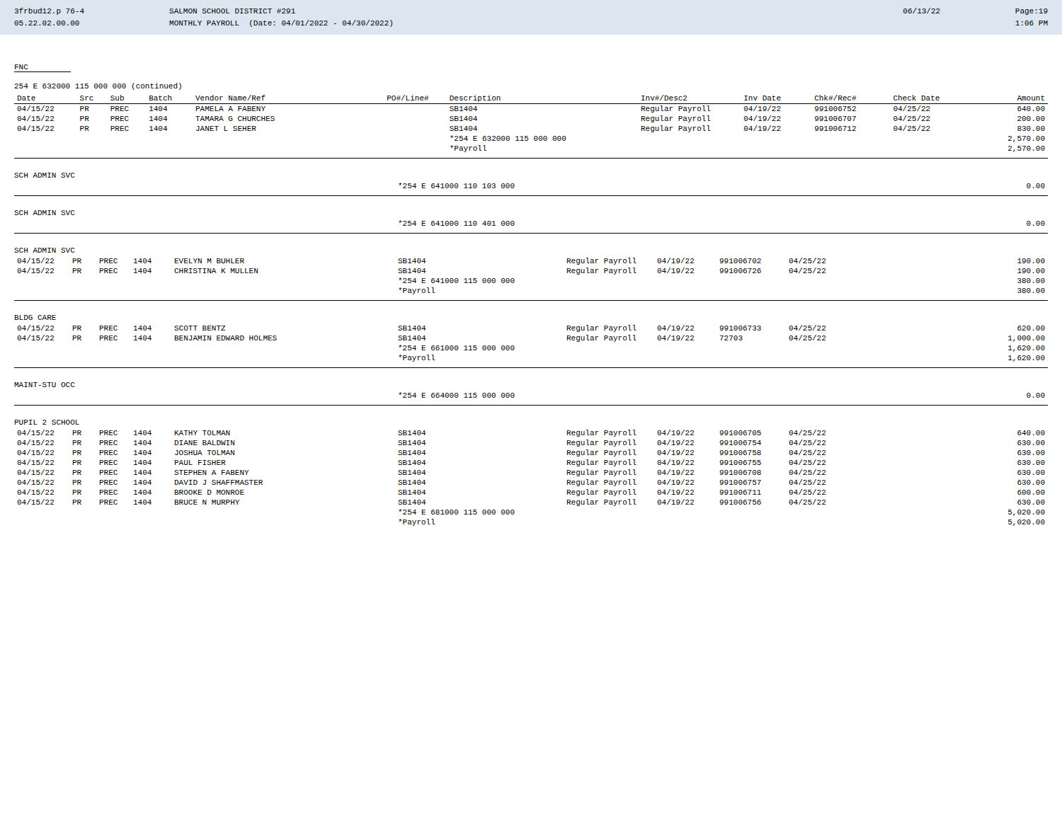3frbud12.p 76-4 05.22.02.00.00
SALMON SCHOOL DISTRICT #291 MONTHLY PAYROLL (Date: 04/01/2022 - 04/30/2022)
06/13/22 Page:19 1:06 PM
FNC
254 E 632000 115 000 000 (continued)
| Date | Src | Sub | Batch | Vendor Name/Ref | PO#/Line# | Description | Inv#/Desc2 | Inv Date | Chk#/Rec# | Check Date | Amount |
| --- | --- | --- | --- | --- | --- | --- | --- | --- | --- | --- | --- |
| 04/15/22 | PR | PREC | 1404 | PAMELA A FABENY | | SB1404 | Regular Payroll | 04/19/22 | 991006752 | 04/25/22 | 640.00 |
| 04/15/22 | PR | PREC | 1404 | TAMARA G CHURCHES | | SB1404 | Regular Payroll | 04/19/22 | 991006707 | 04/25/22 | 200.00 |
| 04/15/22 | PR | PREC | 1404 | JANET L SEHER | | SB1404 | Regular Payroll | 04/19/22 | 991006712 | 04/25/22 | 830.00 |
| | *254 E 632000 115 000 000 | | 2,570.00 |
| | *Payroll | | 2,570.00 |
SCH ADMIN SVC
| | | | | | | *254 E 641000 110 103 000 | | | | | 0.00 |
SCH ADMIN SVC
| | | | | | | *254 E 641000 110 401 000 | | | | | 0.00 |
SCH ADMIN SVC
| 04/15/22 | PR | PREC | 1404 | EVELYN M BUHLER | | SB1404 | Regular Payroll | 04/19/22 | 991006702 | 04/25/22 | 190.00 |
| 04/15/22 | PR | PREC | 1404 | CHRISTINA K MULLEN | | SB1404 | Regular Payroll | 04/19/22 | 991006726 | 04/25/22 | 190.00 |
| | *254 E 641000 115 000 000 | | 380.00 |
| | *Payroll | | 380.00 |
BLDG CARE
| 04/15/22 | PR | PREC | 1404 | SCOTT BENTZ | | SB1404 | Regular Payroll | 04/19/22 | 991006733 | 04/25/22 | 620.00 |
| 04/15/22 | PR | PREC | 1404 | BENJAMIN EDWARD HOLMES | | SB1404 | Regular Payroll | 04/19/22 | 72703 | 04/25/22 | 1,000.00 |
| | *254 E 661000 115 000 000 | | 1,620.00 |
| | *Payroll | | 1,620.00 |
MAINT-STU OCC
| | | | | | | *254 E 664000 115 000 000 | | | | | 0.00 |
PUPIL 2 SCHOOL
| 04/15/22 | PR | PREC | 1404 | KATHY TOLMAN | | SB1404 | Regular Payroll | 04/19/22 | 991006705 | 04/25/22 | 640.00 |
| 04/15/22 | PR | PREC | 1404 | DIANE BALDWIN | | SB1404 | Regular Payroll | 04/19/22 | 991006754 | 04/25/22 | 630.00 |
| 04/15/22 | PR | PREC | 1404 | JOSHUA TOLMAN | | SB1404 | Regular Payroll | 04/19/22 | 991006758 | 04/25/22 | 630.00 |
| 04/15/22 | PR | PREC | 1404 | PAUL FISHER | | SB1404 | Regular Payroll | 04/19/22 | 991006755 | 04/25/22 | 630.00 |
| 04/15/22 | PR | PREC | 1404 | STEPHEN A FABENY | | SB1404 | Regular Payroll | 04/19/22 | 991006708 | 04/25/22 | 630.00 |
| 04/15/22 | PR | PREC | 1404 | DAVID J SHAFFMASTER | | SB1404 | Regular Payroll | 04/19/22 | 991006757 | 04/25/22 | 630.00 |
| 04/15/22 | PR | PREC | 1404 | BROOKE D MONROE | | SB1404 | Regular Payroll | 04/19/22 | 991006711 | 04/25/22 | 600.00 |
| 04/15/22 | PR | PREC | 1404 | BRUCE N MURPHY | | SB1404 | Regular Payroll | 04/19/22 | 991006756 | 04/25/22 | 630.00 |
| | *254 E 681000 115 000 000 | | 5,020.00 |
| | *Payroll | | 5,020.00 |